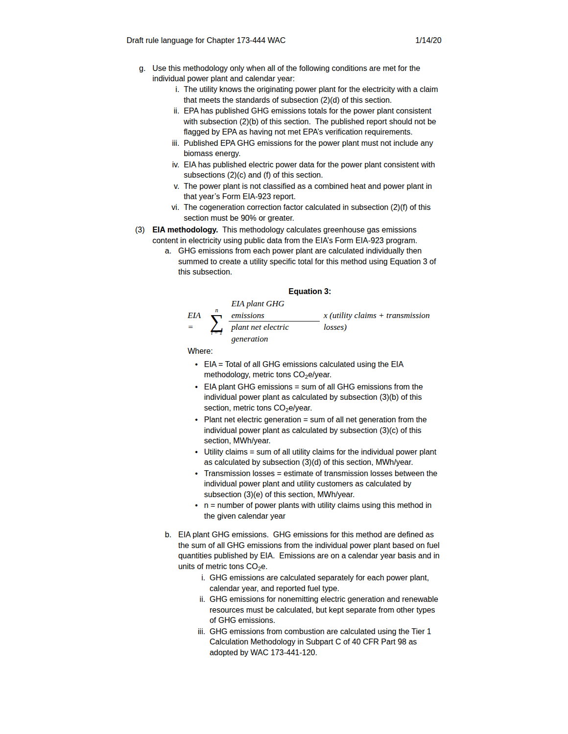Draft rule language for Chapter 173-444 WAC
1/14/20
g. Use this methodology only when all of the following conditions are met for the individual power plant and calendar year:
i. The utility knows the originating power plant for the electricity with a claim that meets the standards of subsection (2)(d) of this section.
ii. EPA has published GHG emissions totals for the power plant consistent with subsection (2)(b) of this section. The published report should not be flagged by EPA as having not met EPA’s verification requirements.
iii. Published EPA GHG emissions for the power plant must not include any biomass energy.
iv. EIA has published electric power data for the power plant consistent with subsections (2)(c) and (f) of this section.
v. The power plant is not classified as a combined heat and power plant in that year’s Form EIA-923 report.
vi. The cogeneration correction factor calculated in subsection (2)(f) of this section must be 90% or greater.
(3) EIA methodology. This methodology calculates greenhouse gas emissions content in electricity using public data from the EIA’s Form EIA-923 program.
a. GHG emissions from each power plant are calculated individually then summed to create a utility specific total for this method using Equation 3 of this subsection.
Equation 3:
EIA = n ∑ i = 1 EIA plant GHG emissions plant net electric generation x (utility claims + transmission losses)
Where:
EIA = Total of all GHG emissions calculated using the EIA methodology, metric tons CO2e/year.
EIA plant GHG emissions = sum of all GHG emissions from the individual power plant as calculated by subsection (3)(b) of this section, metric tons CO2e/year.
Plant net electric generation = sum of all net generation from the individual power plant as calculated by subsection (3)(c) of this section, MWh/year.
Utility claims = sum of all utility claims for the individual power plant as calculated by subsection (3)(d) of this section, MWh/year.
Transmission losses = estimate of transmission losses between the individual power plant and utility customers as calculated by subsection (3)(e) of this section, MWh/year.
n = number of power plants with utility claims using this method in the given calendar year
b. EIA plant GHG emissions. GHG emissions for this method are defined as the sum of all GHG emissions from the individual power plant based on fuel quantities published by EIA. Emissions are on a calendar year basis and in units of metric tons CO2e.
i. GHG emissions are calculated separately for each power plant, calendar year, and reported fuel type.
ii. GHG emissions for nonemitting electric generation and renewable resources must be calculated, but kept separate from other types of GHG emissions.
iii. GHG emissions from combustion are calculated using the Tier 1 Calculation Methodology in Subpart C of 40 CFR Part 98 as adopted by WAC 173-441-120.